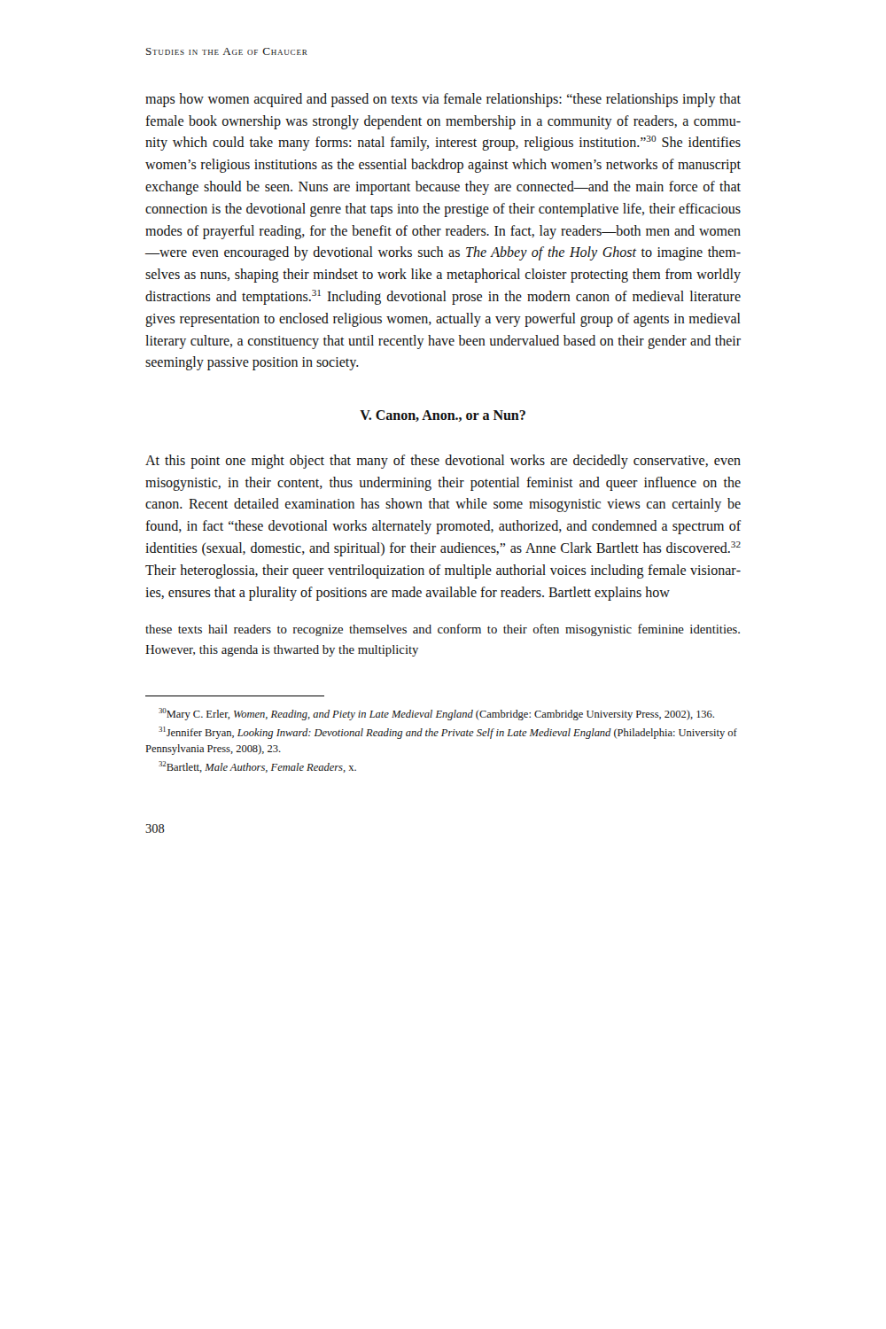Studies in the Age of Chaucer
maps how women acquired and passed on texts via female relationships: “these relationships imply that female book ownership was strongly dependent on membership in a community of readers, a community which could take many forms: natal family, interest group, religious institution.”30 She identifies women’s religious institutions as the essential backdrop against which women’s networks of manuscript exchange should be seen. Nuns are important because they are connected—and the main force of that connection is the devotional genre that taps into the prestige of their contemplative life, their efficacious modes of prayerful reading, for the benefit of other readers. In fact, lay readers—both men and women—were even encouraged by devotional works such as The Abbey of the Holy Ghost to imagine themselves as nuns, shaping their mindset to work like a metaphorical cloister protecting them from worldly distractions and temptations.31 Including devotional prose in the modern canon of medieval literature gives representation to enclosed religious women, actually a very powerful group of agents in medieval literary culture, a constituency that until recently have been undervalued based on their gender and their seemingly passive position in society.
V. Canon, Anon., or a Nun?
At this point one might object that many of these devotional works are decidedly conservative, even misogynistic, in their content, thus undermining their potential feminist and queer influence on the canon. Recent detailed examination has shown that while some misogynistic views can certainly be found, in fact “these devotional works alternately promoted, authorized, and condemned a spectrum of identities (sexual, domestic, and spiritual) for their audiences,” as Anne Clark Bartlett has discovered.32 Their heteroglossia, their queer ventriloquization of multiple authorial voices including female visionaries, ensures that a plurality of positions are made available for readers. Bartlett explains how
these texts hail readers to recognize themselves and conform to their often misogynistic feminine identities. However, this agenda is thwarted by the multiplicity
30Mary C. Erler, Women, Reading, and Piety in Late Medieval England (Cambridge: Cambridge University Press, 2002), 136.
31Jennifer Bryan, Looking Inward: Devotional Reading and the Private Self in Late Medieval England (Philadelphia: University of Pennsylvania Press, 2008), 23.
32Bartlett, Male Authors, Female Readers, x.
308